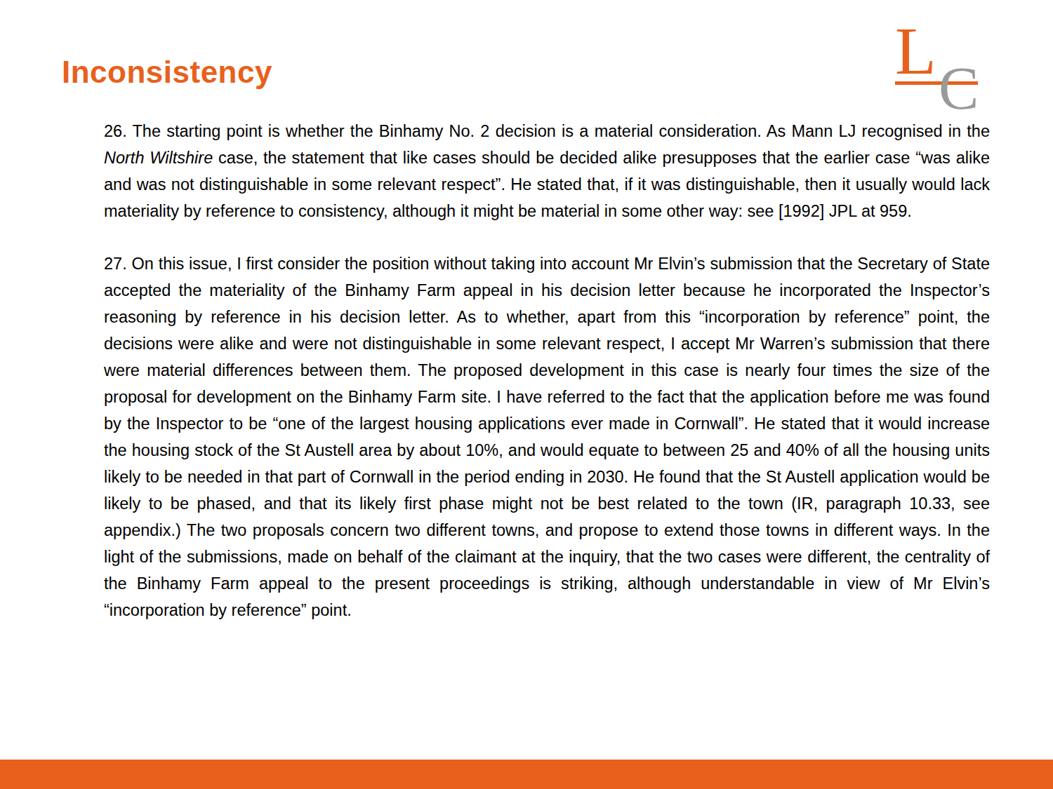Inconsistency
L C
26. The starting point is whether the Binhamy No. 2 decision is a material consideration. As Mann LJ recognised in the North Wiltshire case, the statement that like cases should be decided alike presupposes that the earlier case “was alike and was not distinguishable in some relevant respect”. He stated that, if it was distinguishable, then it usually would lack materiality by reference to consistency, although it might be material in some other way: see [1992] JPL at 959.
27. On this issue, I first consider the position without taking into account Mr Elvin’s submission that the Secretary of State accepted the materiality of the Binhamy Farm appeal in his decision letter because he incorporated the Inspector’s reasoning by reference in his decision letter. As to whether, apart from this “incorporation by reference” point, the decisions were alike and were not distinguishable in some relevant respect, I accept Mr Warren’s submission that there were material differences between them. The proposed development in this case is nearly four times the size of the proposal for development on the Binhamy Farm site. I have referred to the fact that the application before me was found by the Inspector to be “one of the largest housing applications ever made in Cornwall”. He stated that it would increase the housing stock of the St Austell area by about 10%, and would equate to between 25 and 40% of all the housing units likely to be needed in that part of Cornwall in the period ending in 2030. He found that the St Austell application would be likely to be phased, and that its likely first phase might not be best related to the town (IR, paragraph 10.33, see appendix.) The two proposals concern two different towns, and propose to extend those towns in different ways. In the light of the submissions, made on behalf of the claimant at the inquiry, that the two cases were different, the centrality of the Binhamy Farm appeal to the present proceedings is striking, although understandable in view of Mr Elvin’s “incorporation by reference” point.